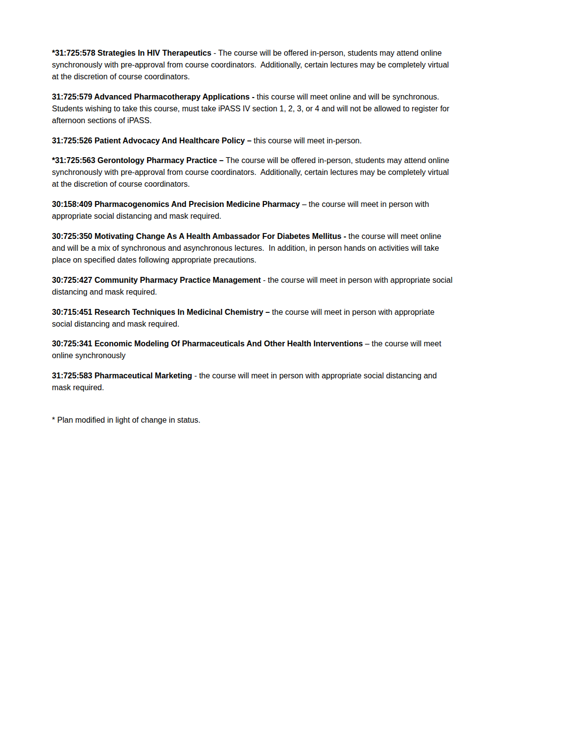*31:725:578 Strategies In HIV Therapeutics - The course will be offered in-person, students may attend online synchronously with pre-approval from course coordinators. Additionally, certain lectures may be completely virtual at the discretion of course coordinators.
31:725:579 Advanced Pharmacotherapy Applications - this course will meet online and will be synchronous. Students wishing to take this course, must take iPASS IV section 1, 2, 3, or 4 and will not be allowed to register for afternoon sections of iPASS.
31:725:526 Patient Advocacy And Healthcare Policy – this course will meet in-person.
*31:725:563 Gerontology Pharmacy Practice – The course will be offered in-person, students may attend online synchronously with pre-approval from course coordinators. Additionally, certain lectures may be completely virtual at the discretion of course coordinators.
30:158:409 Pharmacogenomics And Precision Medicine Pharmacy – the course will meet in person with appropriate social distancing and mask required.
30:725:350 Motivating Change As A Health Ambassador For Diabetes Mellitus - the course will meet online and will be a mix of synchronous and asynchronous lectures. In addition, in person hands on activities will take place on specified dates following appropriate precautions.
30:725:427 Community Pharmacy Practice Management - the course will meet in person with appropriate social distancing and mask required.
30:715:451 Research Techniques In Medicinal Chemistry – the course will meet in person with appropriate social distancing and mask required.
30:725:341 Economic Modeling Of Pharmaceuticals And Other Health Interventions – the course will meet online synchronously
31:725:583 Pharmaceutical Marketing - the course will meet in person with appropriate social distancing and mask required.
* Plan modified in light of change in status.